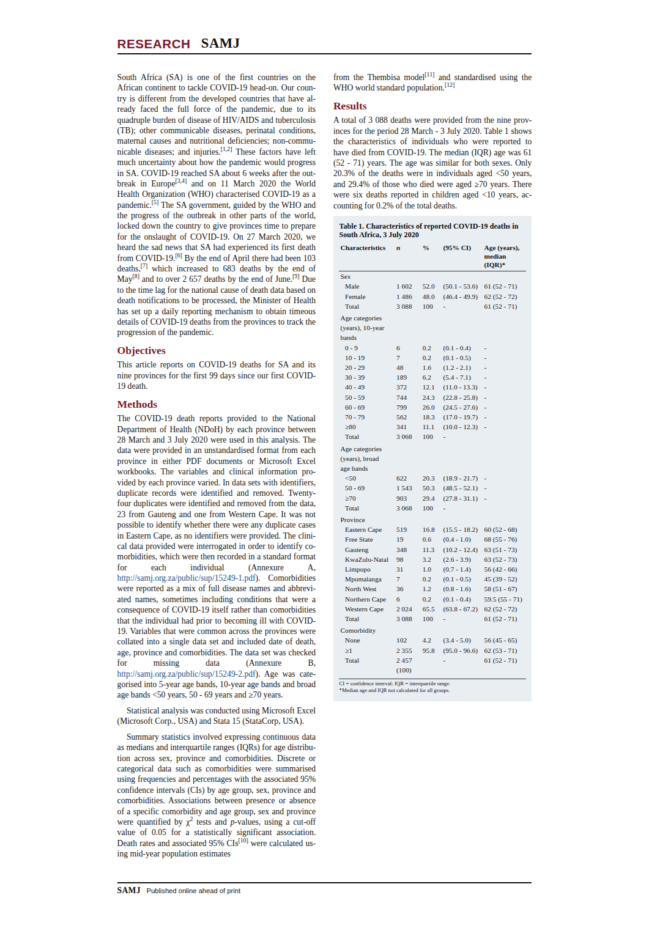RESEARCH SAMJ
South Africa (SA) is one of the first countries on the African continent to tackle COVID-19 head-on. Our country is different from the developed countries that have already faced the full force of the pandemic, due to its quadruple burden of disease of HIV/AIDS and tuberculosis (TB); other communicable diseases, perinatal conditions, maternal causes and nutritional deficiencies; non-communicable diseases; and injuries.[1,2] These factors have left much uncertainty about how the pandemic would progress in SA. COVID-19 reached SA about 6 weeks after the outbreak in Europe[3,4] and on 11 March 2020 the World Health Organization (WHO) characterised COVID-19 as a pandemic.[5] The SA government, guided by the WHO and the progress of the outbreak in other parts of the world, locked down the country to give provinces time to prepare for the onslaught of COVID-19. On 27 March 2020, we heard the sad news that SA had experienced its first death from COVID-19.[6] By the end of April there had been 103 deaths,[7] which increased to 683 deaths by the end of May[8] and to over 2 657 deaths by the end of June.[9] Due to the time lag for the national cause of death data based on death notifications to be processed, the Minister of Health has set up a daily reporting mechanism to obtain timeous details of COVID-19 deaths from the provinces to track the progression of the pandemic.
Objectives
This article reports on COVID-19 deaths for SA and its nine provinces for the first 99 days since our first COVID-19 death.
Methods
The COVID-19 death reports provided to the National Department of Health (NDoH) by each province between 28 March and 3 July 2020 were used in this analysis. The data were provided in an unstandardised format from each province in either PDF documents or Microsoft Excel workbooks. The variables and clinical information provided by each province varied. In data sets with identifiers, duplicate records were identified and removed. Twenty-four duplicates were identified and removed from the data, 23 from Gauteng and one from Western Cape. It was not possible to identify whether there were any duplicate cases in Eastern Cape, as no identifiers were provided. The clinical data provided were interrogated in order to identify comorbidities, which were then recorded in a standard format for each individual (Annexure A, http://samj.org.za/public/sup/15249-1.pdf). Comorbidities were reported as a mix of full disease names and abbreviated names, sometimes including conditions that were a consequence of COVID-19 itself rather than comorbidities that the individual had prior to becoming ill with COVID-19. Variables that were common across the provinces were collated into a single data set and included date of death, age, province and comorbidities. The data set was checked for missing data (Annexure B, http://samj.org.za/public/sup/15249-2.pdf). Age was categorised into 5-year age bands, 10-year age bands and broad age bands <50 years, 50 - 69 years and ≥70 years.
Statistical analysis was conducted using Microsoft Excel (Microsoft Corp., USA) and Stata 15 (StataCorp, USA).
Summary statistics involved expressing continuous data as medians and interquartile ranges (IQRs) for age distribution across sex, province and comorbidities. Discrete or categorical data such as comorbidities were summarised using frequencies and percentages with the associated 95% confidence intervals (CIs) by age group, sex, province and comorbidities. Associations between presence or absence of a specific comorbidity and age group, sex and province were quantified by χ2 tests and p-values, using a cut-off value of 0.05 for a statistically significant association. Death rates and associated 95% CIs[10] were calculated using mid-year population estimates
from the Thembisa model[11] and standardised using the WHO world standard population.[12]
Results
A total of 3 088 deaths were provided from the nine provinces for the period 28 March - 3 July 2020. Table 1 shows the characteristics of individuals who were reported to have died from COVID-19. The median (IQR) age was 61 (52 - 71) years. The age was similar for both sexes. Only 20.3% of the deaths were in individuals aged <50 years, and 29.4% of those who died were aged ≥70 years. There were six deaths reported in children aged <10 years, accounting for 0.2% of the total deaths.
Table 1. Characteristics of reported COVID-19 deaths in South Africa, 3 July 2020
| Characteristics | n | % | (95% CI) | Age (years), median (IQR)* |
| --- | --- | --- | --- | --- |
| Sex |
| Male | 1 602 | 52.0 | (50.1 - 53.6) | 61 (52 - 71) |
| Female | 1 486 | 48.0 | (46.4 - 49.9) | 62 (52 - 72) |
| Total | 3 088 | 100 | - | 61 (52 - 71) |
| Age categories |
| (years), 10-year | | | | |
| bands | | | | |
| 0 - 9 | 6 | 0.2 | (0.1 - 0.4) | - |
| 10 - 19 | 7 | 0.2 | (0.1 - 0.5) | - |
| 20 - 29 | 48 | 1.6 | (1.2 - 2.1) | - |
| 30 - 39 | 189 | 6.2 | (5.4 - 7.1) | - |
| 40 - 49 | 372 | 12.1 | (11.0 - 13.3) | - |
| 50 - 59 | 744 | 24.3 | (22.8 - 25.8) | - |
| 60 - 69 | 799 | 26.0 | (24.5 - 27.6) | - |
| 70 - 79 | 562 | 18.3 | (17.0 - 19.7) | - |
| ≥80 | 341 | 11.1 | (10.0 - 12.3) | - |
| Total | 3 068 | 100 | - | |
| Age categories |
| (years), broad | | | | |
| age bands | | | | |
| <50 | 622 | 20.3 | (18.9 - 21.7) | - |
| 50 - 69 | 1 543 | 50.3 | (48.5 - 52.1) | - |
| ≥70 | 903 | 29.4 | (27.8 - 31.1) | - |
| Total | 3 068 | 100 | - | |
| Province |
| Eastern Cape | 519 | 16.8 | (15.5 - 18.2) | 60 (52 - 68) |
| Free State | 19 | 0.6 | (0.4 - 1.0) | 68 (55 - 76) |
| Gauteng | 348 | 11.3 | (10.2 - 12.4) | 63 (51 - 73) |
| KwaZulu-Natal | 98 | 3.2 | (2.6 - 3.9) | 63 (52 - 73) |
| Limpopo | 31 | 1.0 | (0.7 - 1.4) | 56 (42 - 66) |
| Mpumalanga | 7 | 0.2 | (0.1 - 0.5) | 45 (39 - 52) |
| North West | 36 | 1.2 | (0.8 - 1.6) | 58 (51 - 67) |
| Northern Cape | 6 | 0.2 | (0.1 - 0.4) | 59.5 (55 - 71) |
| Western Cape | 2 024 | 65.5 | (63.8 - 67.2) | 62 (52 - 72) |
| Total | 3 088 | 100 | - | 61 (52 - 71) |
| Comorbidity |
| None | 102 | 4.2 | (3.4 - 5.0) | 56 (45 - 65) |
| ≥1 | 2 355 | 95.8 | (95.0 - 96.6) | 62 (53 - 71) |
| Total | 2 457 | | - | 61 (52 - 71) |
| | (100) | | | |
CI = confidence interval; IQR = interquartile range.
*Median age and IQR not calculated for all groups.
SAMJ Published online ahead of print